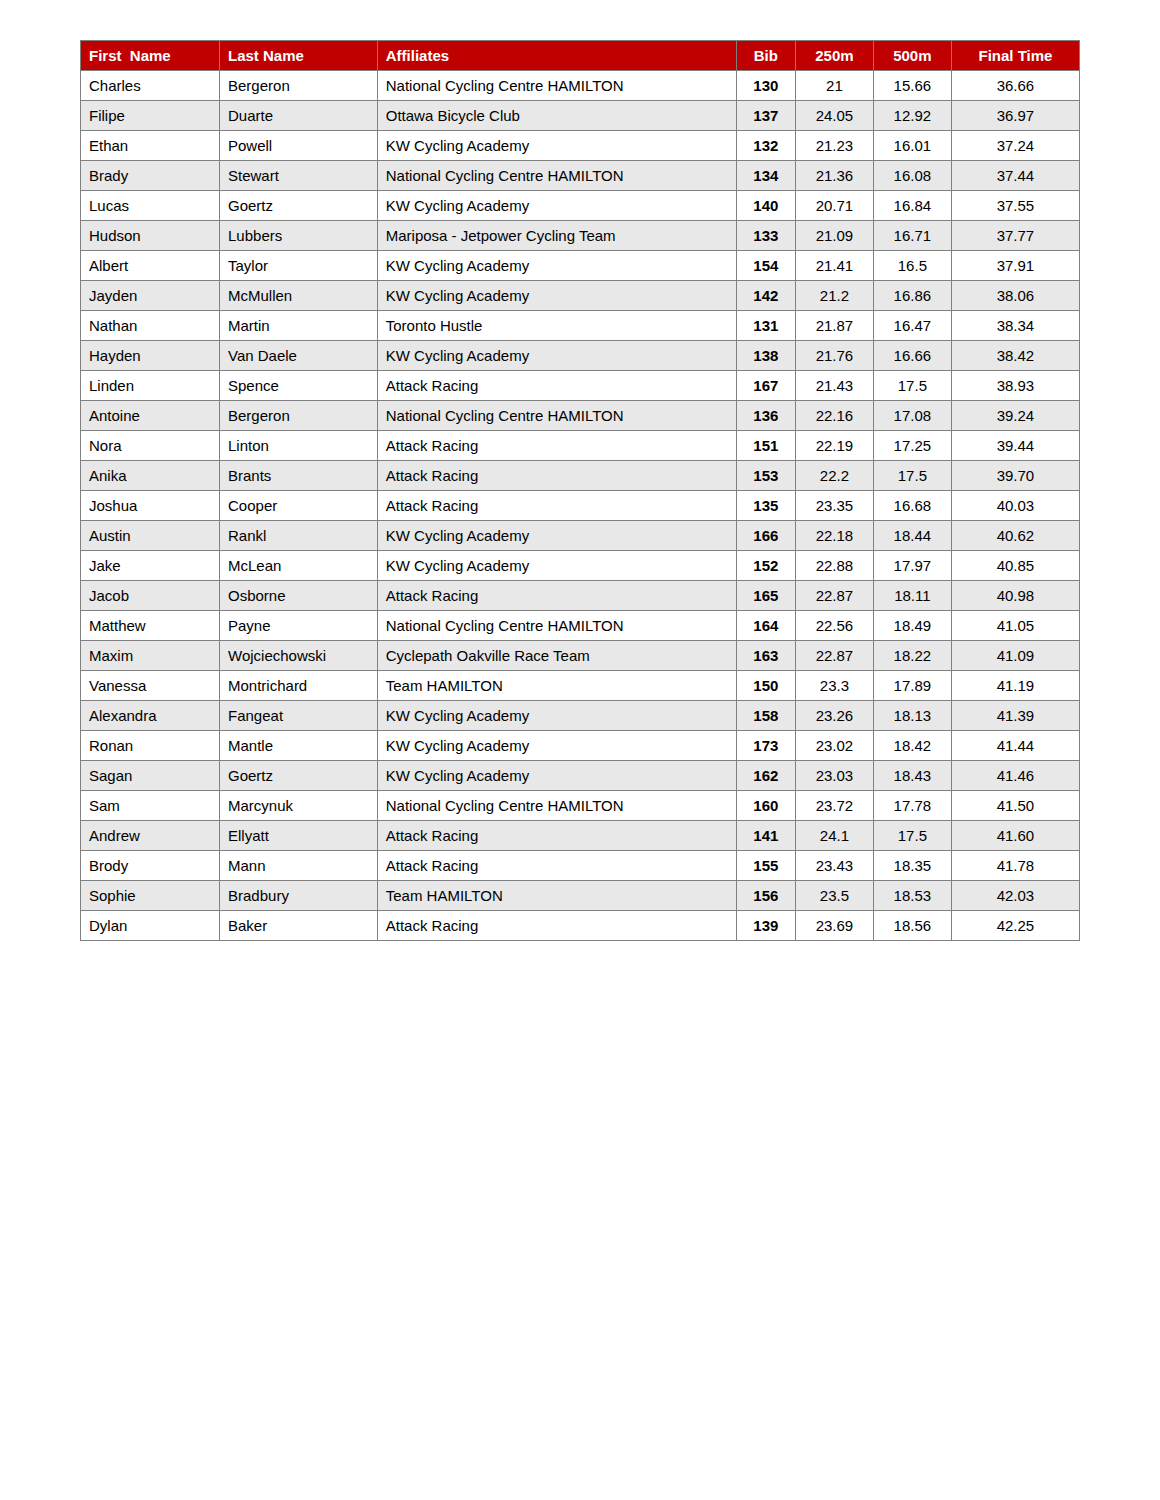Race Results
| First Name | Last Name | Affiliates | Bib | 250m | 500m | Final Time |
| --- | --- | --- | --- | --- | --- | --- |
| Charles | Bergeron | National Cycling Centre HAMILTON | 130 | 21 | 15.66 | 36.66 |
| Filipe | Duarte | Ottawa Bicycle Club | 137 | 24.05 | 12.92 | 36.97 |
| Ethan | Powell | KW Cycling Academy | 132 | 21.23 | 16.01 | 37.24 |
| Brady | Stewart | National Cycling Centre HAMILTON | 134 | 21.36 | 16.08 | 37.44 |
| Lucas | Goertz | KW Cycling Academy | 140 | 20.71 | 16.84 | 37.55 |
| Hudson | Lubbers | Mariposa - Jetpower Cycling Team | 133 | 21.09 | 16.71 | 37.77 |
| Albert | Taylor | KW Cycling Academy | 154 | 21.41 | 16.5 | 37.91 |
| Jayden | McMullen | KW Cycling Academy | 142 | 21.2 | 16.86 | 38.06 |
| Nathan | Martin | Toronto Hustle | 131 | 21.87 | 16.47 | 38.34 |
| Hayden | Van Daele | KW Cycling Academy | 138 | 21.76 | 16.66 | 38.42 |
| Linden | Spence | Attack Racing | 167 | 21.43 | 17.5 | 38.93 |
| Antoine | Bergeron | National Cycling Centre HAMILTON | 136 | 22.16 | 17.08 | 39.24 |
| Nora | Linton | Attack Racing | 151 | 22.19 | 17.25 | 39.44 |
| Anika | Brants | Attack Racing | 153 | 22.2 | 17.5 | 39.70 |
| Joshua | Cooper | Attack Racing | 135 | 23.35 | 16.68 | 40.03 |
| Austin | Rankl | KW Cycling Academy | 166 | 22.18 | 18.44 | 40.62 |
| Jake | McLean | KW Cycling Academy | 152 | 22.88 | 17.97 | 40.85 |
| Jacob | Osborne | Attack Racing | 165 | 22.87 | 18.11 | 40.98 |
| Matthew | Payne | National Cycling Centre HAMILTON | 164 | 22.56 | 18.49 | 41.05 |
| Maxim | Wojciechowski | Cyclepath Oakville Race Team | 163 | 22.87 | 18.22 | 41.09 |
| Vanessa | Montrichard | Team HAMILTON | 150 | 23.3 | 17.89 | 41.19 |
| Alexandra | Fangeat | KW Cycling Academy | 158 | 23.26 | 18.13 | 41.39 |
| Ronan | Mantle | KW Cycling Academy | 173 | 23.02 | 18.42 | 41.44 |
| Sagan | Goertz | KW Cycling Academy | 162 | 23.03 | 18.43 | 41.46 |
| Sam | Marcynuk | National Cycling Centre HAMILTON | 160 | 23.72 | 17.78 | 41.50 |
| Andrew | Ellyatt | Attack Racing | 141 | 24.1 | 17.5 | 41.60 |
| Brody | Mann | Attack Racing | 155 | 23.43 | 18.35 | 41.78 |
| Sophie | Bradbury | Team HAMILTON | 156 | 23.5 | 18.53 | 42.03 |
| Dylan | Baker | Attack Racing | 139 | 23.69 | 18.56 | 42.25 |